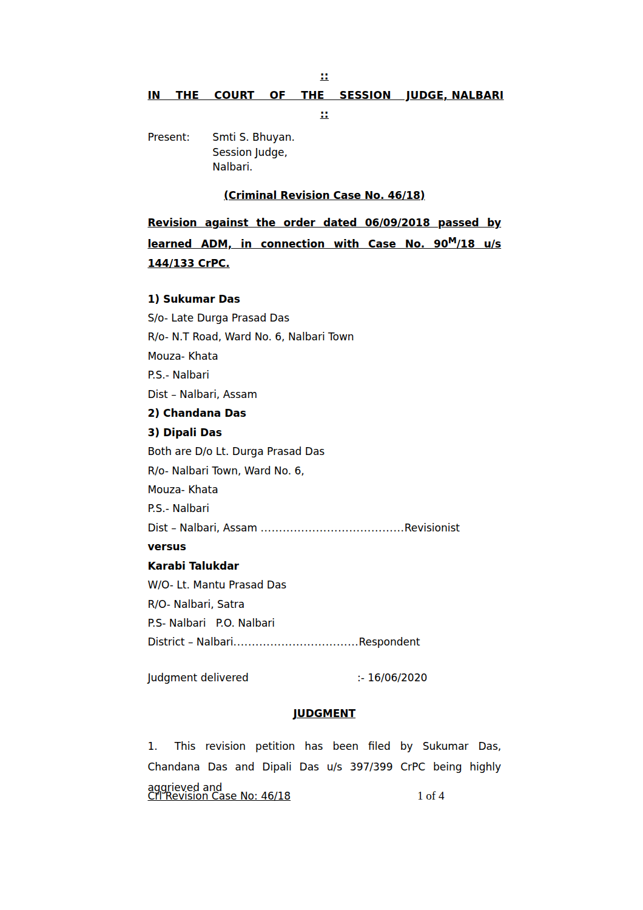:: IN THE COURT OF THE SESSION JUDGE, NALBARI ::
Present:
Smti S. Bhuyan.
Session Judge,
Nalbari.
(Criminal Revision Case No. 46/18)
Revision against the order dated 06/09/2018 passed by learned ADM, in connection with Case No. 90M/18 u/s 144/133 CrPC.
1) Sukumar Das
S/o- Late Durga Prasad Das
R/o- N.T Road, Ward No. 6, Nalbari Town
Mouza- Khata
P.S.- Nalbari
Dist – Nalbari, Assam
2) Chandana Das
3) Dipali Das
Both are D/o Lt. Durga Prasad Das
R/o- Nalbari Town, Ward No. 6,
Mouza- Khata
P.S.- Nalbari
Dist – Nalbari, Assam ....................................... Revisionist
versus
Karabi Talukdar
W/O- Lt. Mantu Prasad Das
R/O- Nalbari, Satra
P.S- Nalbari P.O. Nalbari
District – Nalbari.................................. Respondent
Judgment delivered
:- 16/06/2020
JUDGMENT
1. This revision petition has been filed by Sukumar Das, Chandana Das and Dipali Das u/s 397/399 CrPC being highly aggrieved and
Crl Revision Case No: 46/18
1 of 4